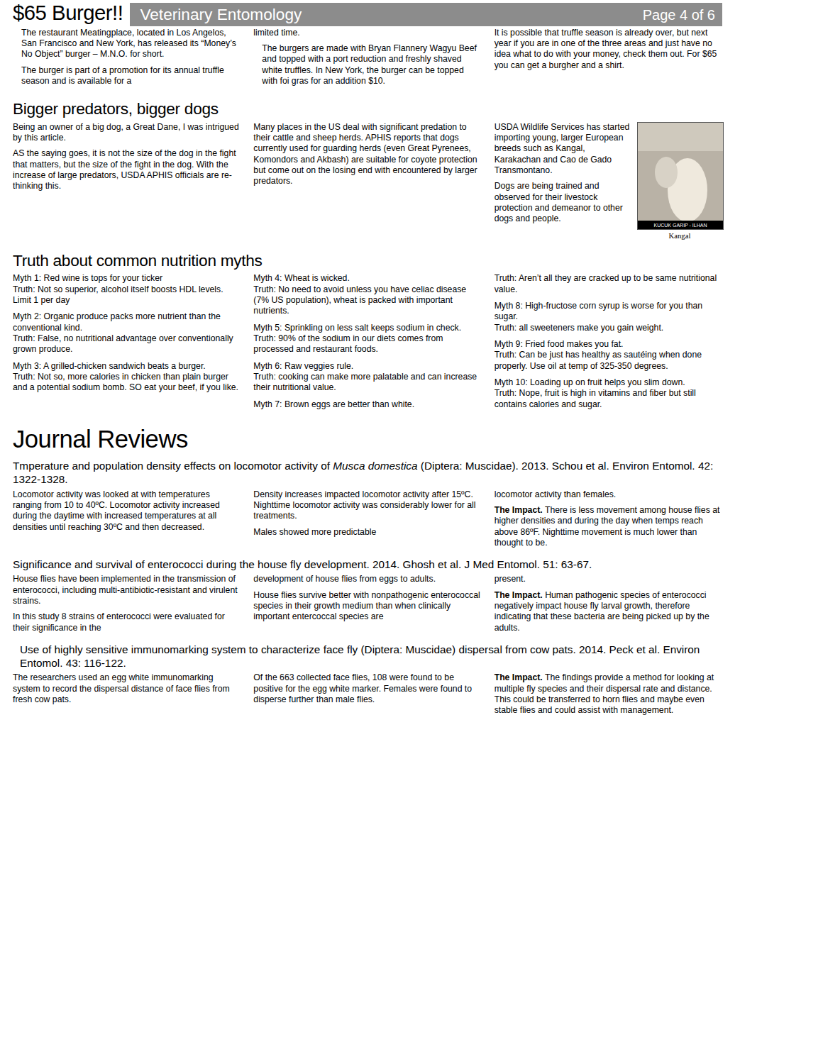$65 Burger!!
Veterinary Entomology Page 4 of 6
The restaurant Meatingplace, located in Los Angelos, San Francisco and New York, has released its “Money’s No Object” burger – M.N.O. for short.
The burger is part of a promotion for its annual truffle season and is available for a
limited time.
The burgers are made with Bryan Flannery Wagyu Beef and topped with a port reduction and freshly shaved white truffles. In New York, the burger can be topped with foi gras for an addition $10.
It is possible that truffle season is already over, but next year if you are in one of the three areas and just have no idea what to do with your money, check them out. For $65 you can get a burgher and a shirt.
Bigger predators, bigger dogs
Being an owner of a big dog, a Great Dane, I was intrigued by this article.
AS the saying goes, it is not the size of the dog in the fight that matters, but the size of the fight in the dog. With the increase of large predators, USDA APHIS officials are re-thinking this.
Many places in the US deal with significant predation to their cattle and sheep herds. APHIS reports that dogs currently used for guarding herds (even Great Pyrenees, Komondors and Akbash) are suitable for coyote protection but come out on the losing end with encountered by larger predators.
Kangal
USDA Wildlife Services has started importing young, larger European breeds such as Kangal, Karakachan and Cao de Gado Transmontano.
Dogs are being trained and observed for their livestock protection and demeanor to other dogs and people.
Truth about common nutrition myths
Myth 1: Red wine is tops for your ticker
Truth: Not so superior, alcohol itself boosts HDL levels. Limit 1 per day
Myth 2: Organic produce packs more nutrient than the conventional kind.
Truth: False, no nutritional advantage over conventionally grown produce.
Myth 3: A grilled-chicken sandwich beats a burger.
Truth: Not so, more calories in chicken than plain burger and a potential sodium bomb. SO eat your beef, if you like.
Myth 4: Wheat is wicked.
Truth: No need to avoid unless you have celiac disease (7% US population), wheat is packed with important nutrients.
Myth 5: Sprinkling on less salt keeps sodium in check.
Truth: 90% of the sodium in our diets comes from processed and restaurant foods.
Myth 6: Raw veggies rule.
Truth: cooking can make more palatable and can increase their nutritional value.
Myth 7: Brown eggs are better than white.
Truth: Aren’t all they are cracked up to be same nutritional value.
Myth 8: High-fructose corn syrup is worse for you than sugar.
Truth: all sweeteners make you gain weight.
Myth 9: Fried food makes you fat.
Truth: Can be just has healthy as sautéing when done properly. Use oil at temp of 325-350 degrees.
Myth 10: Loading up on fruit helps you slim down.
Truth: Nope, fruit is high in vitamins and fiber but still contains calories and sugar.
Journal Reviews
Tmperature and population density effects on locomotor activity of Musca domestica (Diptera: Muscidae). 2013. Schou et al. Environ Entomol. 42: 1322-1328.
Locomotor activity was looked at with temperatures ranging from 10 to 40ºC. Locomotor activity increased during the daytime with increased temperatures at all densities until reaching 30ºC and then decreased.
Density increases impacted locomotor activity after 15ºC. Nighttime locomotor activity was considerably lower for all treatments.
Males showed more predictable
locomotor activity than females.
The Impact. There is less movement among house flies at higher densities and during the day when temps reach above 86ºF. Nighttime movement is much lower than thought to be.
Significance and survival of enterococci during the house fly development. 2014. Ghosh et al. J Med Entomol. 51: 63-67.
House flies have been implemented in the transmission of enterococci, including multi-antibiotic-resistant and virulent strains.
In this study 8 strains of enterococci were evaluated for their significance in the
development of house flies from eggs to adults.
House flies survive better with nonpathogenic enterococcal species in their growth medium than when clinically important entercoccal species are
present.
The Impact. Human pathogenic species of enterococci negatively impact house fly larval growth, therefore indicating that these bacteria are being picked up by the adults.
Use of highly sensitive immunomarking system to characterize face fly (Diptera: Muscidae) dispersal from cow pats. 2014. Peck et al. Environ Entomol. 43: 116-122.
The researchers used an egg white immunomarking system to record the dispersal distance of face flies from fresh cow pats.
Of the 663 collected face flies, 108 were found to be positive for the egg white marker. Females were found to disperse further than male flies.
The Impact. The findings provide a method for looking at multiple fly species and their dispersal rate and distance. This could be transferred to horn flies and maybe even stable flies and could assist with management.